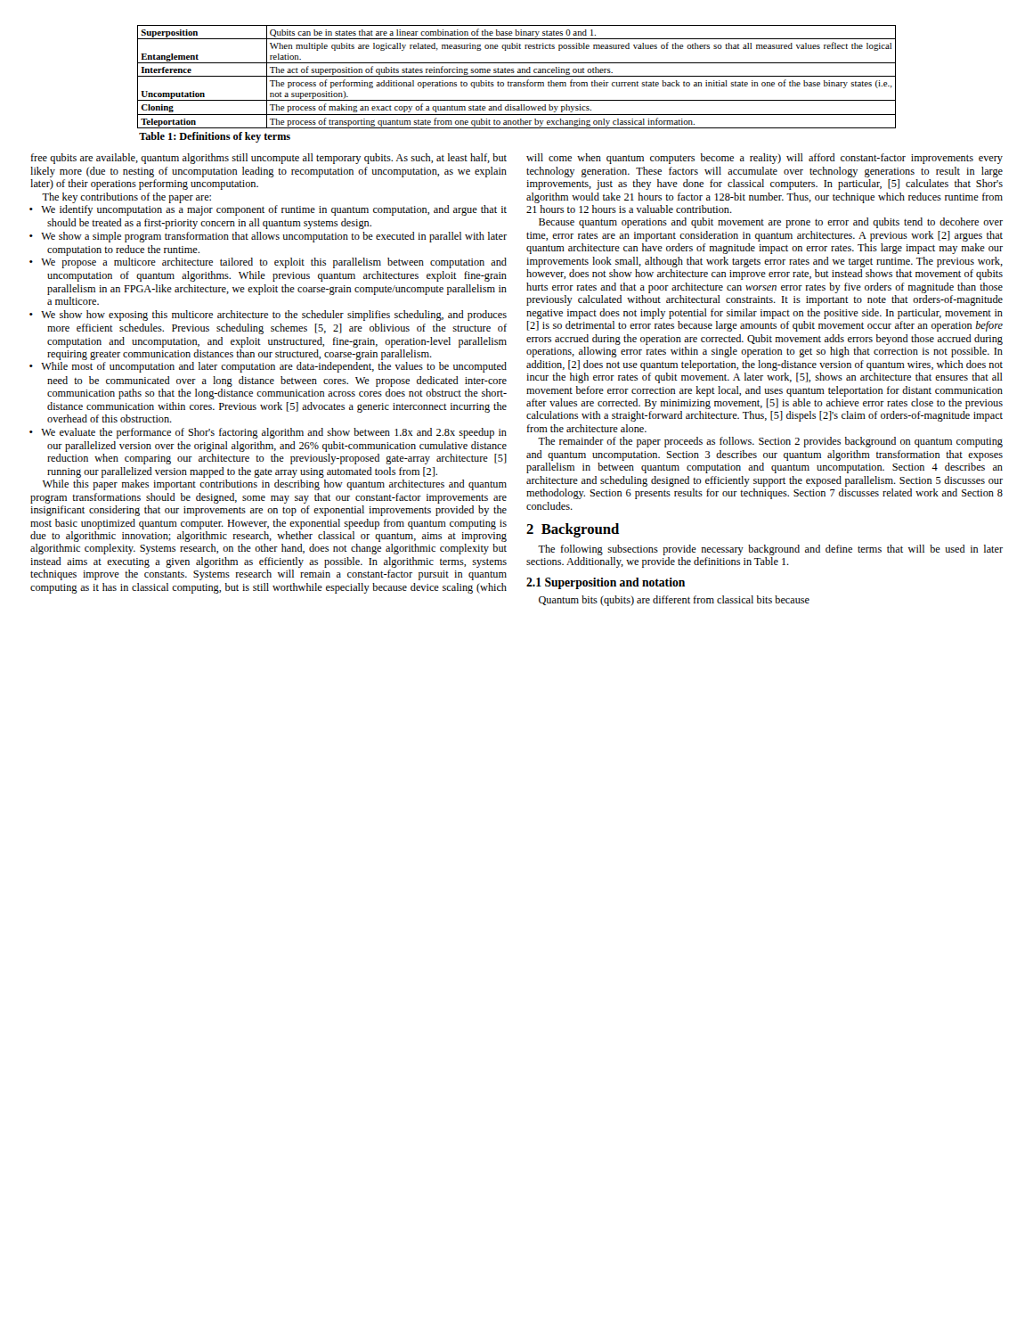| Superposition | Qubits can be in states that are a linear combination of the base binary states 0 and 1. |
| Entanglement | When multiple qubits are logically related, measuring one qubit restricts possible measured values of the others so that all measured values reflect the logical relation. |
| Interference | The act of superposition of qubits states reinforcing some states and canceling out others. |
| Uncomputation | The process of performing additional operations to qubits to transform them from their current state back to an initial state in one of the base binary states (i.e., not a superposition). |
| Cloning | The process of making an exact copy of a quantum state and disallowed by physics. |
| Teleportation | The process of transporting quantum state from one qubit to another by exchanging only classical information. |
Table 1: Definitions of key terms
free qubits are available, quantum algorithms still uncompute all temporary qubits. As such, at least half, but likely more (due to nesting of uncomputation leading to recomputation of uncomputation, as we explain later) of their operations performing uncomputation.
The key contributions of the paper are:
We identify uncomputation as a major component of runtime in quantum computation, and argue that it should be treated as a first-priority concern in all quantum systems design.
We show a simple program transformation that allows uncomputation to be executed in parallel with later computation to reduce the runtime.
We propose a multicore architecture tailored to exploit this parallelism between computation and uncomputation of quantum algorithms. While previous quantum architectures exploit fine-grain parallelism in an FPGA-like architecture, we exploit the coarse-grain compute/uncompute parallelism in a multicore.
We show how exposing this multicore architecture to the scheduler simplifies scheduling, and produces more efficient schedules. Previous scheduling schemes [5, 2] are oblivious of the structure of computation and uncomputation, and exploit unstructured, fine-grain, operation-level parallelism requiring greater communication distances than our structured, coarse-grain parallelism.
While most of uncomputation and later computation are data-independent, the values to be uncomputed need to be communicated over a long distance between cores. We propose dedicated inter-core communication paths so that the long-distance communication across cores does not obstruct the short-distance communication within cores. Previous work [5] advocates a generic interconnect incurring the overhead of this obstruction.
We evaluate the performance of Shor's factoring algorithm and show between 1.8x and 2.8x speedup in our parallelized version over the original algorithm, and 26% qubit-communication cumulative distance reduction when comparing our architecture to the previously-proposed gate-array architecture [5] running our parallelized version mapped to the gate array using automated tools from [2].
While this paper makes important contributions in describing how quantum architectures and quantum program transformations should be designed, some may say that our constant-factor improvements are insignificant considering that our improvements are on top of exponential improvements provided by the most basic unoptimized quantum computer. However, the exponential speedup from quantum computing is due to algorithmic innovation; algorithmic research, whether classical or quantum, aims at improving algorithmic complexity. Systems research, on the other hand, does not change algorithmic complexity but instead aims at executing a given algorithm as efficiently as possible. In algorithmic terms, systems techniques improve the constants. Systems research will remain a constant-factor pursuit in quantum computing as it has in classical computing, but is still worthwhile especially because device scaling (which will come when quantum computers become a reality) will afford constant-factor improvements every technology generation. These factors will accumulate over technology generations to result in large improvements, just as they have done for classical computers. In particular, [5] calculates that Shor's algorithm would take 21 hours to factor a 128-bit number. Thus, our technique which reduces runtime from 21 hours to 12 hours is a valuable contribution.
Because quantum operations and qubit movement are prone to error and qubits tend to decohere over time, error rates are an important consideration in quantum architectures. A previous work [2] argues that quantum architecture can have orders of magnitude impact on error rates. This large impact may make our improvements look small, although that work targets error rates and we target runtime. The previous work, however, does not show how architecture can improve error rate, but instead shows that movement of qubits hurts error rates and that a poor architecture can worsen error rates by five orders of magnitude than those previously calculated without architectural constraints. It is important to note that orders-of-magnitude negative impact does not imply potential for similar impact on the positive side. In particular, movement in [2] is so detrimental to error rates because large amounts of qubit movement occur after an operation before errors accrued during the operation are corrected. Qubit movement adds errors beyond those accrued during operations, allowing error rates within a single operation to get so high that correction is not possible. In addition, [2] does not use quantum teleportation, the long-distance version of quantum wires, which does not incur the high error rates of qubit movement. A later work, [5], shows an architecture that ensures that all movement before error correction are kept local, and uses quantum teleportation for distant communication after values are corrected. By minimizing movement, [5] is able to achieve error rates close to the previous calculations with a straight-forward architecture. Thus, [5] dispels [2]'s claim of orders-of-magnitude impact from the architecture alone.
The remainder of the paper proceeds as follows. Section 2 provides background on quantum computing and quantum uncomputation. Section 3 describes our quantum algorithm transformation that exposes parallelism in between quantum computation and quantum uncomputation. Section 4 describes an architecture and scheduling designed to efficiently support the exposed parallelism. Section 5 discusses our methodology. Section 6 presents results for our techniques. Section 7 discusses related work and Section 8 concludes.
2 Background
The following subsections provide necessary background and define terms that will be used in later sections. Additionally, we provide the definitions in Table 1.
2.1 Superposition and notation
Quantum bits (qubits) are different from classical bits because